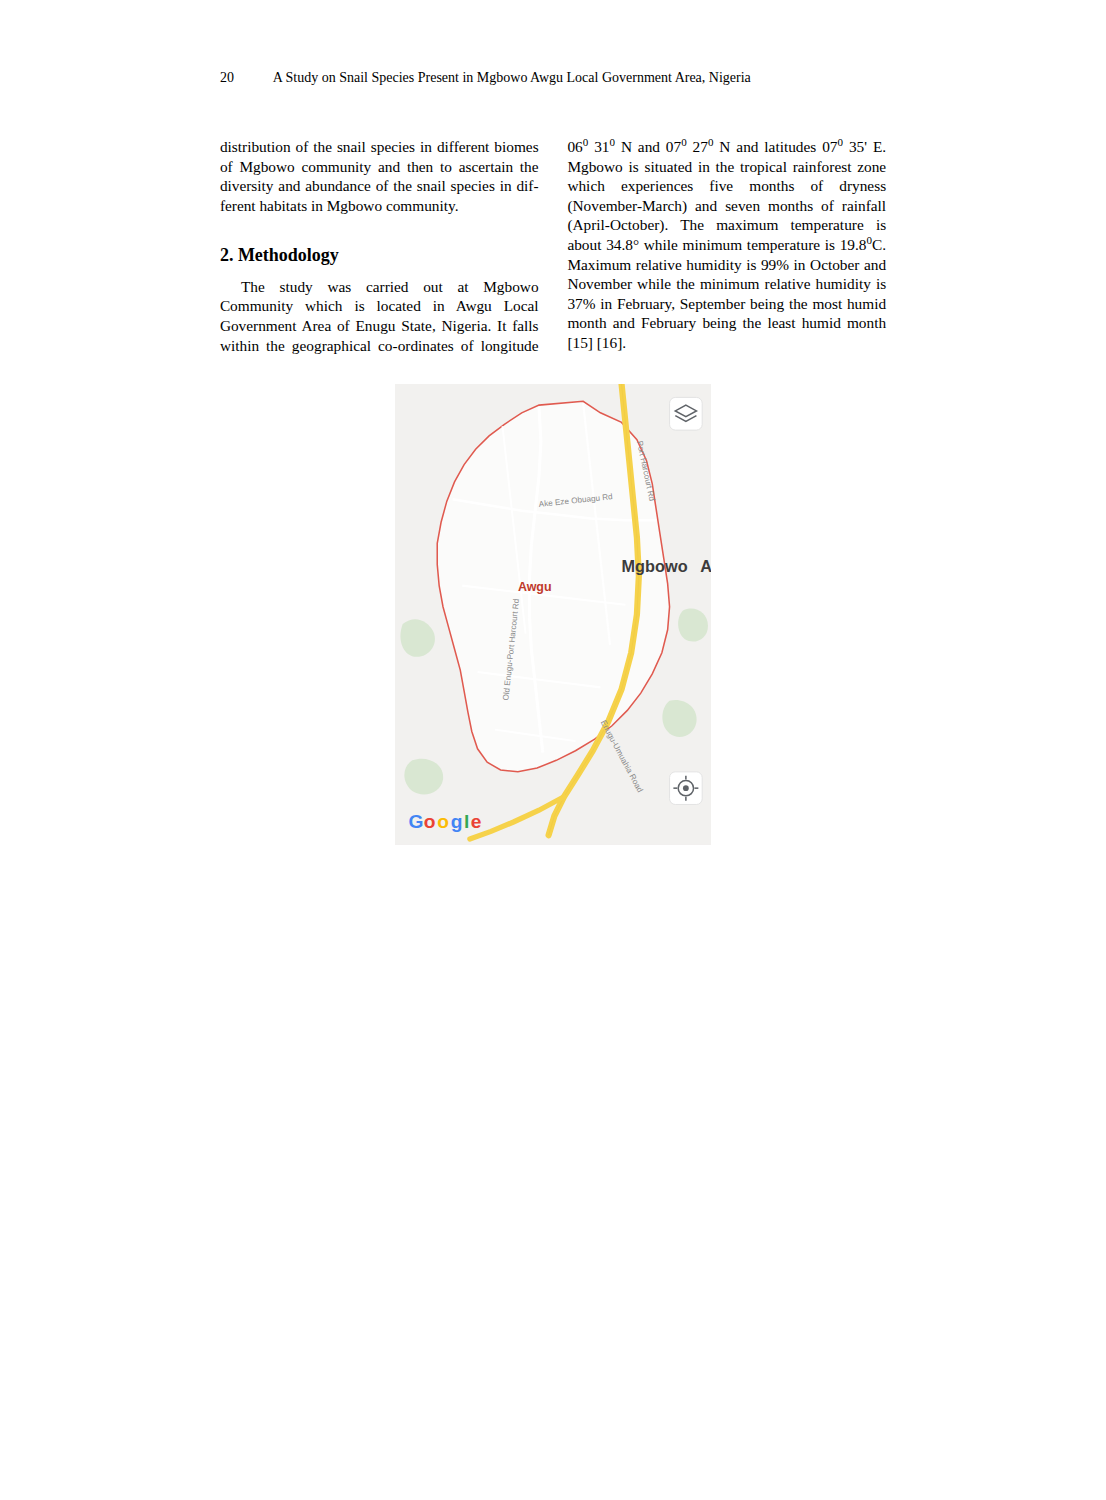20
A Study on Snail Species Present in Mgbowo Awgu Local Government Area, Nigeria
distribution of the snail species in different biomes of Mgbowo community and then to ascertain the diversity and abundance of the snail species in different habitats in Mgbowo community.
2. Methodology
The study was carried out at Mgbowo Community which is located in Awgu Local Government Area of Enugu State, Nigeria. It falls within the geographical co-ordinates of longitude 060 310 N and 070 270 N and latitudes 070 35' E. Mgbowo is situated in the tropical rainforest zone which experiences five months of dryness (November-March) and seven months of rainfall (April-October). The maximum temperature is about 34.8° while minimum temperature is 19.80C. Maximum relative humidity is 99% in October and November while the minimum relative humidity is 37% in February, September being the most humid month and February being the least humid month [15] [16].
Port Harcourt Rd Ake Eze Obuagu Rd Old Enugu-Port Harcourt Rd Enugu-Umuahia Road Mgbowo A Awgu G o o g l e